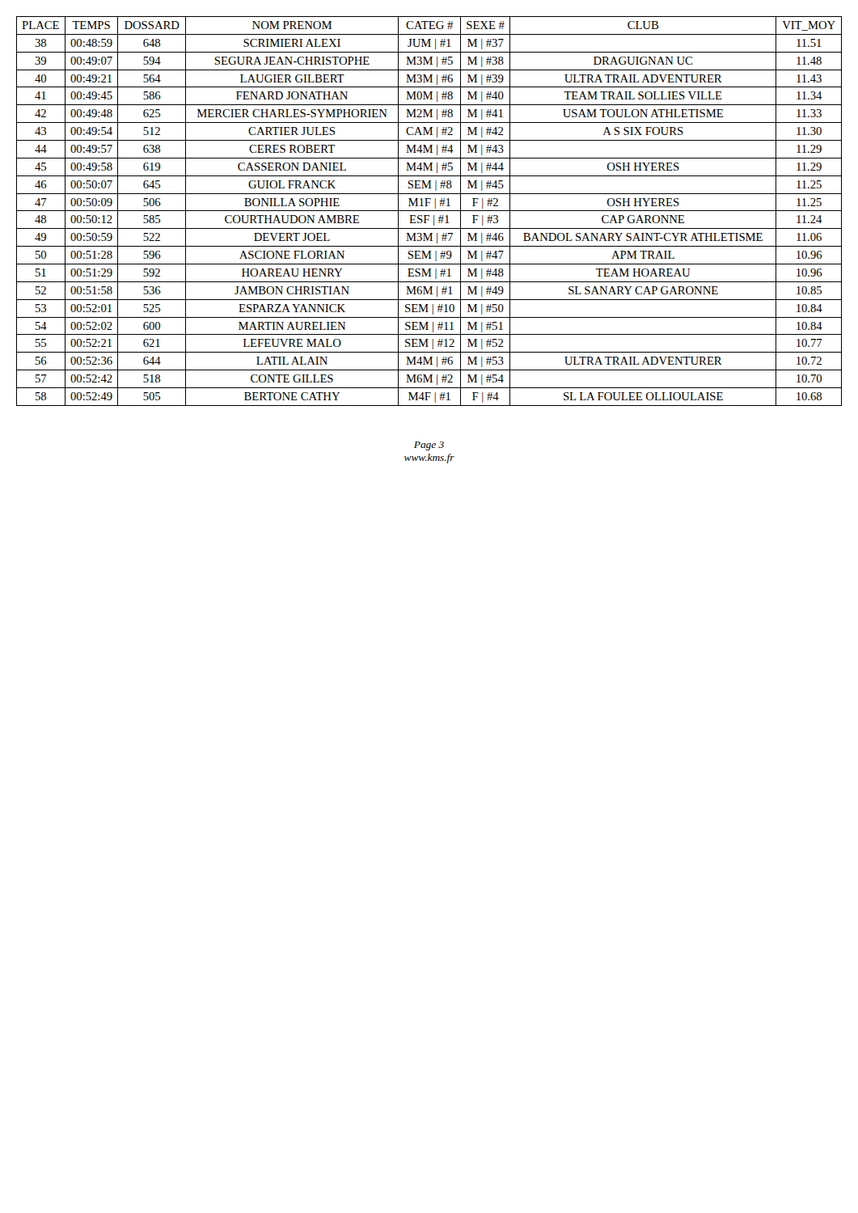| PLACE | TEMPS | DOSSARD | NOM PRENOM | CATEG # | SEXE # | CLUB | VIT_MOY |
| --- | --- | --- | --- | --- | --- | --- | --- |
| 38 | 00:48:59 | 648 | SCRIMIERI ALEXI | JUM / #1 | M / #37 | | 11.51 |
| 39 | 00:49:07 | 594 | SEGURA JEAN-CHRISTOPHE | M3M / #5 | M / #38 | DRAGUIGNAN UC | 11.48 |
| 40 | 00:49:21 | 564 | LAUGIER GILBERT | M3M / #6 | M / #39 | ULTRA TRAIL ADVENTURER | 11.43 |
| 41 | 00:49:45 | 586 | FENARD JONATHAN | M0M / #8 | M / #40 | TEAM TRAIL SOLLIES VILLE | 11.34 |
| 42 | 00:49:48 | 625 | MERCIER CHARLES-SYMPHORIEN | M2M / #8 | M / #41 | USAM TOULON ATHLETISME | 11.33 |
| 43 | 00:49:54 | 512 | CARTIER JULES | CAM / #2 | M / #42 | A S SIX FOURS | 11.30 |
| 44 | 00:49:57 | 638 | CERES ROBERT | M4M / #4 | M / #43 | | 11.29 |
| 45 | 00:49:58 | 619 | CASSERON DANIEL | M4M / #5 | M / #44 | OSH HYERES | 11.29 |
| 46 | 00:50:07 | 645 | GUIOL FRANCK | SEM / #8 | M / #45 | | 11.25 |
| 47 | 00:50:09 | 506 | BONILLA SOPHIE | M1F / #1 | F / #2 | OSH HYERES | 11.25 |
| 48 | 00:50:12 | 585 | COURTHAUDON AMBRE | ESF / #1 | F / #3 | CAP GARONNE | 11.24 |
| 49 | 00:50:59 | 522 | DEVERT JOEL | M3M / #7 | M / #46 | BANDOL SANARY SAINT-CYR ATHLETISME | 11.06 |
| 50 | 00:51:28 | 596 | ASCIONE FLORIAN | SEM / #9 | M / #47 | APM TRAIL | 10.96 |
| 51 | 00:51:29 | 592 | HOAREAU HENRY | ESM / #1 | M / #48 | TEAM HOAREAU | 10.96 |
| 52 | 00:51:58 | 536 | JAMBON CHRISTIAN | M6M / #1 | M / #49 | SL SANARY CAP GARONNE | 10.85 |
| 53 | 00:52:01 | 525 | ESPARZA YANNICK | SEM / #10 | M / #50 | | 10.84 |
| 54 | 00:52:02 | 600 | MARTIN AURELIEN | SEM / #11 | M / #51 | | 10.84 |
| 55 | 00:52:21 | 621 | LEFEUVRE MALO | SEM / #12 | M / #52 | | 10.77 |
| 56 | 00:52:36 | 644 | LATIL ALAIN | M4M / #6 | M / #53 | ULTRA TRAIL ADVENTURER | 10.72 |
| 57 | 00:52:42 | 518 | CONTE GILLES | M6M / #2 | M / #54 | | 10.70 |
| 58 | 00:52:49 | 505 | BERTONE CATHY | M4F / #1 | F / #4 | SL LA FOULEE OLLIOULAISE | 10.68 |
Page 3
www.kms.fr